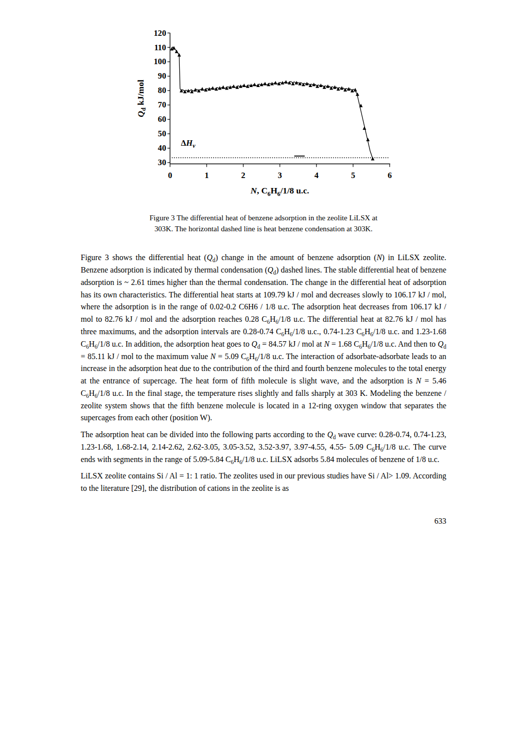120 110 100 90 80 70 60 50 40 30 0 1 2 3 4 5 6 Qd kJ/mol N, C6H6/1/8 u.c. ΔHv
Figure 3 The differential heat of benzene adsorption in the zeolite LiLSX at
303K. The horizontal dashed line is heat benzene condensation at 303K.
Figure 3 shows the differential heat (Qd) change in the amount of benzene adsorption (N) in LiLSX zeolite. Benzene adsorption is indicated by thermal condensation (Qd) dashed lines. The stable differential heat of benzene adsorption is ~ 2.61 times higher than the thermal condensation. The change in the differential heat of adsorption has its own characteristics. The differential heat starts at 109.79 kJ / mol and decreases slowly to 106.17 kJ / mol, where the adsorption is in the range of 0.02-0.2 C6H6 / 1/8 u.c. The adsorption heat decreases from 106.17 kJ / mol to 82.76 kJ / mol and the adsorption reaches 0.28 C6H6/1/8 u.c. The differential heat at 82.76 kJ / mol has three maximums, and the adsorption intervals are 0.28-0.74 C6H6/1/8 u.c., 0.74-1.23 C6H6/1/8 u.c. and 1.23-1.68 C6H6/1/8 u.c. In addition, the adsorption heat goes to Qd = 84.57 kJ / mol at N = 1.68 C6H6/1/8 u.c. And then to Qd = 85.11 kJ / mol to the maximum value N = 5.09 C6H6/1/8 u.c. The interaction of adsorbate-adsorbate leads to an increase in the adsorption heat due to the contribution of the third and fourth benzene molecules to the total energy at the entrance of supercage. The heat form of fifth molecule is slight wave, and the adsorption is N = 5.46 C6H6/1/8 u.c. In the final stage, the temperature rises slightly and falls sharply at 303 K. Modeling the benzene / zeolite system shows that the fifth benzene molecule is located in a 12-ring oxygen window that separates the supercages from each other (position W).
The adsorption heat can be divided into the following parts according to the Qd wave curve: 0.28-0.74, 0.74-1.23, 1.23-1.68, 1.68-2.14, 2.14-2.62, 2.62-3.05, 3.05-3.52, 3.52-3.97, 3.97-4.55, 4.55- 5.09 C6H6/1/8 u.c. The curve ends with segments in the range of 5.09-5.84 C6H6/1/8 u.c. LiLSX adsorbs 5.84 molecules of benzene of 1/8 u.c.
LiLSX zeolite contains Si / Al = 1: 1 ratio. The zeolites used in our previous studies have Si / Al> 1.09. According to the literature [29], the distribution of cations in the zeolite is as
633